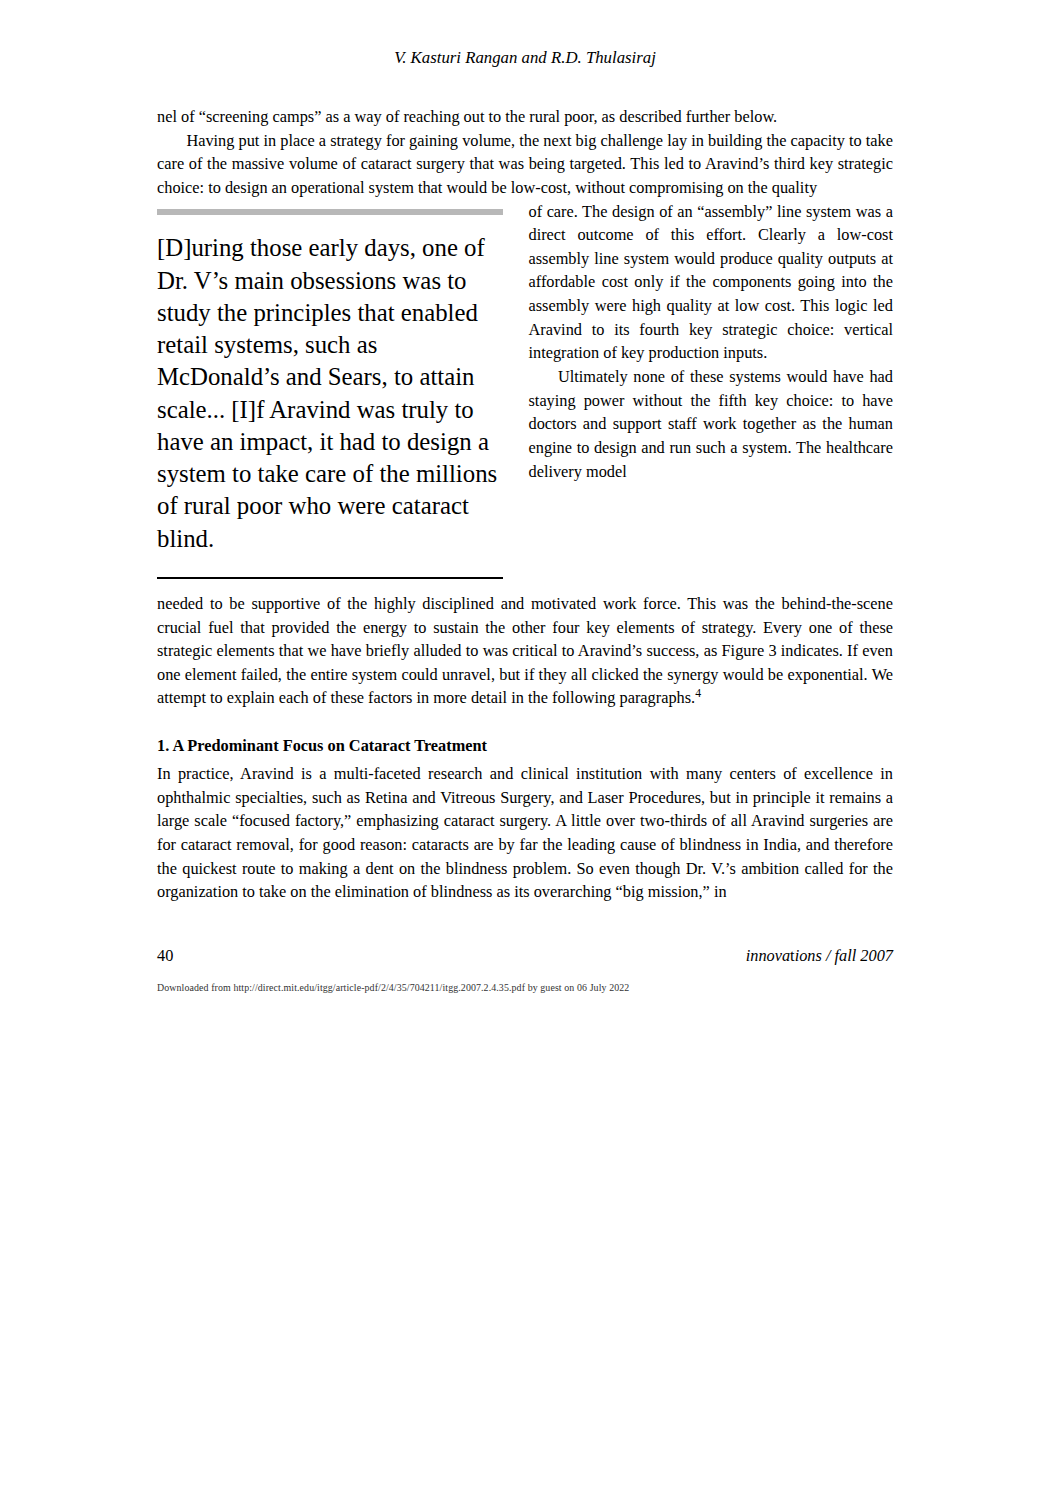V. Kasturi Rangan and R.D. Thulasiraj
nel of “screening camps” as a way of reaching out to the rural poor, as described further below.
Having put in place a strategy for gaining volume, the next big challenge lay in building the capacity to take care of the massive volume of cataract surgery that was being targeted. This led to Aravind’s third key strategic choice: to design an operational system that would be low-cost, without compromising on the quality
[D]uring those early days, one of Dr. V’s main obsessions was to study the principles that enabled retail systems, such as McDonald’s and Sears, to attain scale... [I]f Aravind was truly to have an impact, it had to design a system to take care of the millions of rural poor who were cataract blind.
of care. The design of an “assembly” line system was a direct outcome of this effort. Clearly a low-cost assembly line system would produce quality outputs at affordable cost only if the components going into the assembly were high quality at low cost. This logic led Aravind to its fourth key strategic choice: vertical integration of key production inputs.
Ultimately none of these systems would have had staying power without the fifth key choice: to have doctors and support staff work together as the human engine to design and run such a system. The healthcare delivery model
needed to be supportive of the highly disciplined and motivated work force. This was the behind-the-scene crucial fuel that provided the energy to sustain the other four key elements of strategy. Every one of these strategic elements that we have briefly alluded to was critical to Aravind’s success, as Figure 3 indicates. If even one element failed, the entire system could unravel, but if they all clicked the synergy would be exponential. We attempt to explain each of these factors in more detail in the following paragraphs.4
1. A Predominant Focus on Cataract Treatment
In practice, Aravind is a multi-faceted research and clinical institution with many centers of excellence in ophthalmic specialties, such as Retina and Vitreous Surgery, and Laser Procedures, but in principle it remains a large scale “focused factory,” emphasizing cataract surgery. A little over two-thirds of all Aravind surgeries are for cataract removal, for good reason: cataracts are by far the leading cause of blindness in India, and therefore the quickest route to making a dent on the blindness problem. So even though Dr. V.’s ambition called for the organization to take on the elimination of blindness as its overarching “big mission,” in
40 innovations / fall 2007
Downloaded from http://direct.mit.edu/itgg/article-pdf/2/4/35/704211/itgg.2007.2.4.35.pdf by guest on 06 July 2022